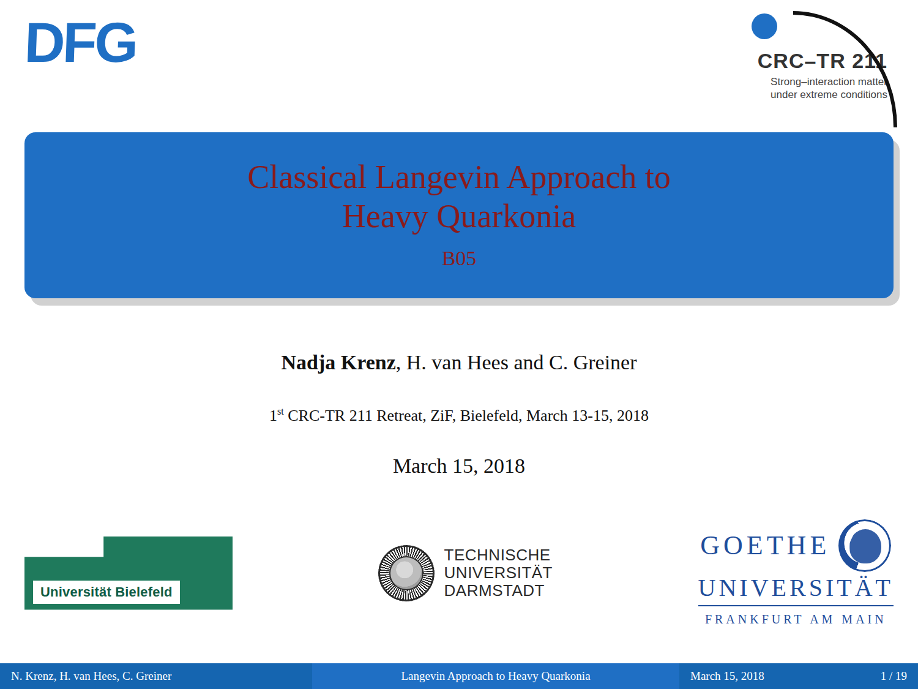DFG
CRC–TR 211
Strong–interaction matter
under extreme conditions
Classical Langevin Approach to
Heavy Quarkonia
B05
Nadja Krenz, H. van Hees and C. Greiner
1st CRC-TR 211 Retreat, ZiF, Bielefeld, March 13-15, 2018
March 15, 2018
Universität Bielefeld
TECHNISCHE
UNIVERSITÄT
DARMSTADT
GOETHE
UNIVERSITÄT
FRANKFURT AM MAIN
N. Krenz, H. van Hees, C. Greiner
Langevin Approach to Heavy Quarkonia
March 15, 20181 / 19